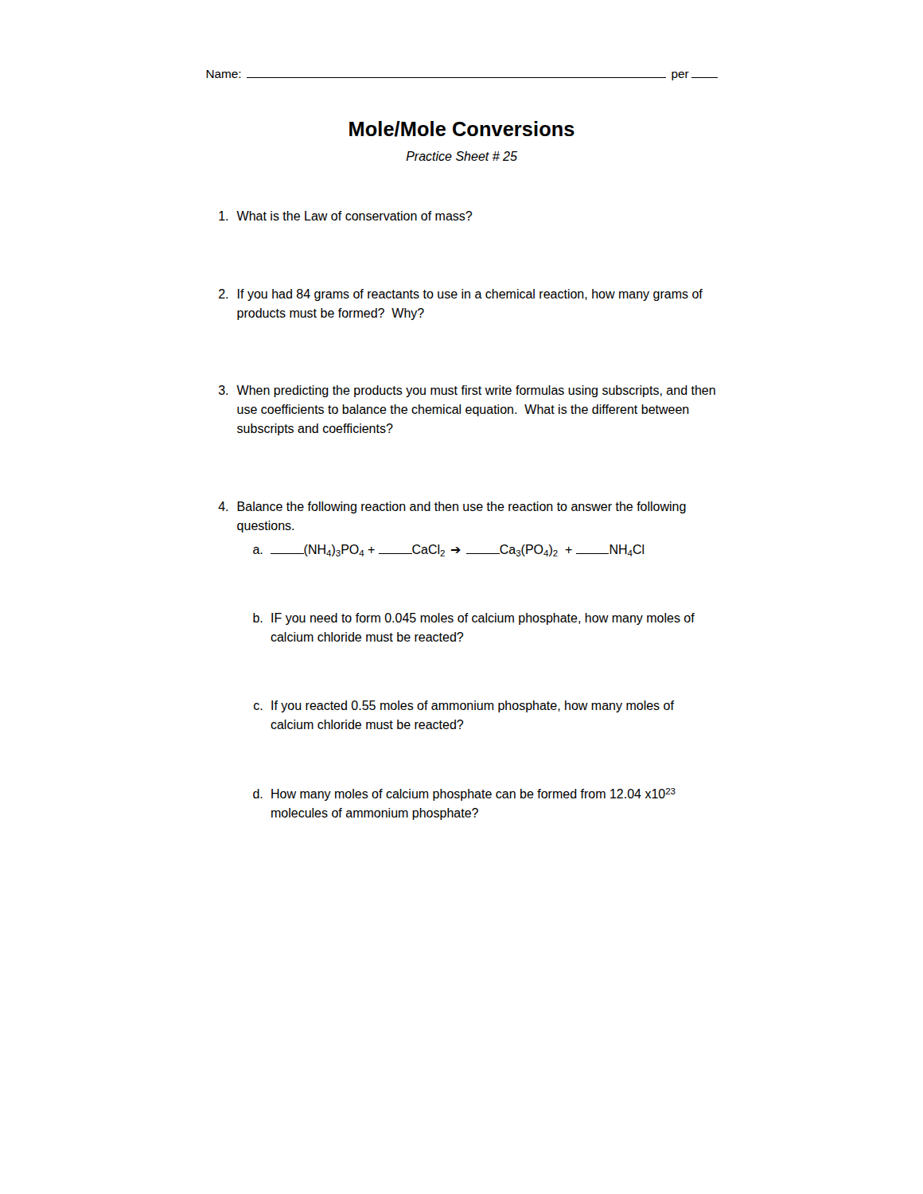Name: per
Mole/Mole Conversions
Practice Sheet # 25
What is the Law of conservation of mass?
If you had 84 grams of reactants to use in a chemical reaction, how many grams of products must be formed? Why?
When predicting the products you must first write formulas using subscripts, and then use coefficients to balance the chemical equation. What is the different between subscripts and coefficients?
Balance the following reaction and then use the reaction to answer the following questions.
(NH4)3PO4 + CaCl2 ➔ Ca3(PO4)2 + NH4Cl
IF you need to form 0.045 moles of calcium phosphate, how many moles of calcium chloride must be reacted?
If you reacted 0.55 moles of ammonium phosphate, how many moles of calcium chloride must be reacted?
How many moles of calcium phosphate can be formed from 12.04 x1023 molecules of ammonium phosphate?